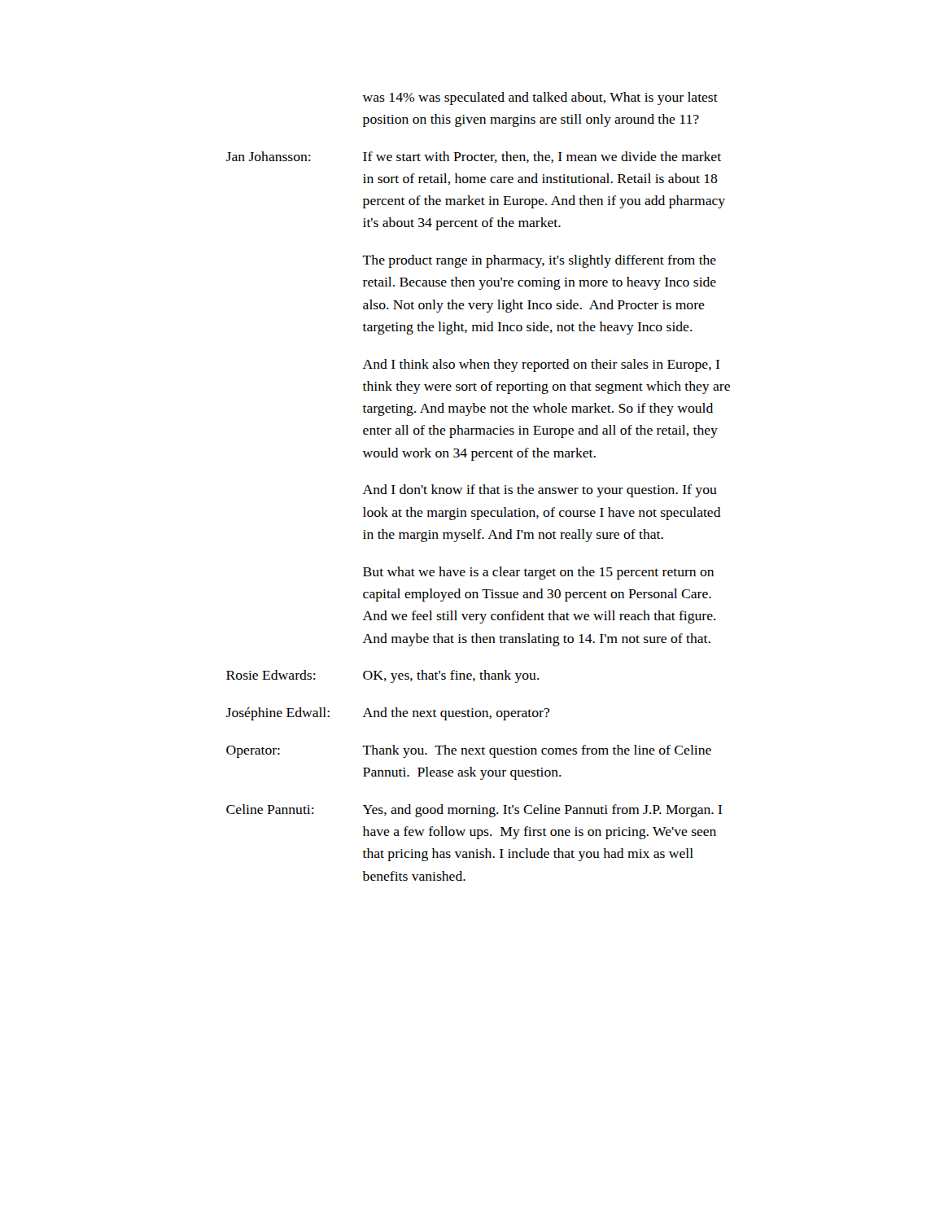| | was 14% was speculated and talked about, What is your latest position on this given margins are still only around the 11? |
| Jan Johansson: | If we start with Procter, then, the, I mean we divide the market in sort of retail, home care and institutional. Retail is about 18 percent of the market in Europe. And then if you add pharmacy it's about 34 percent of the market. The product range in pharmacy, it's slightly different from the retail. Because then you're coming in more to heavy Inco side also. Not only the very light Inco side. And Procter is more targeting the light, mid Inco side, not the heavy Inco side. And I think also when they reported on their sales in Europe, I think they were sort of reporting on that segment which they are targeting. And maybe not the whole market. So if they would enter all of the pharmacies in Europe and all of the retail, they would work on 34 percent of the market. And I don't know if that is the answer to your question. If you look at the margin speculation, of course I have not speculated in the margin myself. And I'm not really sure of that. But what we have is a clear target on the 15 percent return on capital employed on Tissue and 30 percent on Personal Care. And we feel still very confident that we will reach that figure. And maybe that is then translating to 14. I'm not sure of that. |
| Rosie Edwards: | OK, yes, that's fine, thank you. |
| Joséphine Edwall: | And the next question, operator? |
| Operator: | Thank you. The next question comes from the line of Celine Pannuti. Please ask your question. |
| Celine Pannuti: | Yes, and good morning. It's Celine Pannuti from J.P. Morgan. I have a few follow ups. My first one is on pricing. We've seen that pricing has vanish. I include that you had mix as well benefits vanished. |